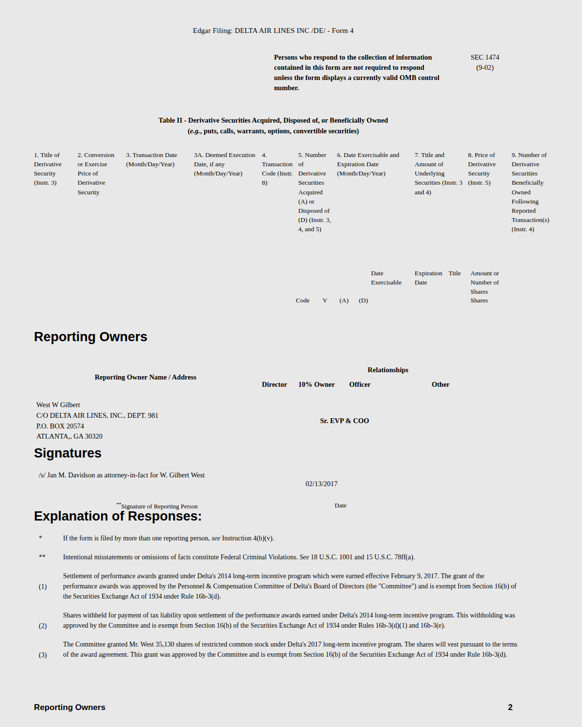Edgar Filing: DELTA AIR LINES INC /DE/ - Form 4
Persons who respond to the collection of information contained in this form are not required to respond unless the form displays a currently valid OMB control number.
SEC 1474
(9-02)
Table II - Derivative Securities Acquired, Disposed of, or Beneficially Owned
(e.g., puts, calls, warrants, options, convertible securities)
1. Title of Derivative Security (Instr. 3)
2. Conversion or Exercise Price of Derivative Security
3. Transaction Date (Month/Day/Year)
3A. Deemed Execution Date, if any (Month/Day/Year)
4. Transaction Code (Instr. 8)
5. Number of Derivative Securities Acquired (A) or Disposed of (D) (Instr. 3, 4, and 5)
6. Date Exercisable and Expiration Date (Month/Day/Year)
7. Title and Amount of Underlying Securities (Instr. 3 and 4)
8. Price of Derivative Security (Instr. 5)
9. Number of Derivative Securities Beneficially Owned Following Reported Transaction(s) (Instr. 4)
Date Exercisable
Expiration Date
Title
Amount or Number of Shares
Code V (A) (D) Shares
Reporting Owners
Reporting Owner Name / Address
Relationships
Director 10% Owner Officer Other
West W Gilbert
C/O DELTA AIR LINES, INC., DEPT. 981
P.O. BOX 20574
ATLANTA,, GA 30320
Sr. EVP & COO
Signatures
/s/ Jan M. Davidson as attorney-in-fact for W. Gilbert West
02/13/2017
**Signature of Reporting Person Date
Explanation of Responses:
* If the form is filed by more than one reporting person, see Instruction 4(b)(v).
** Intentional misstatements or omissions of facts constitute Federal Criminal Violations. See 18 U.S.C. 1001 and 15 U.S.C. 78ff(a).
(1) Settlement of performance awards granted under Delta's 2014 long-term incentive program which were earned effective February 9, 2017. The grant of the performance awards was approved by the Personnel & Compensation Committee of Delta's Board of Directors (the "Committee") and is exempt from Section 16(b) of the Securities Exchange Act of 1934 under Rule 16b-3(d).
(2) Shares withheld for payment of tax liability upon settlement of the performance awards earned under Delta's 2014 long-term incentive program. This withholding was approved by the Committee and is exempt from Section 16(b) of the Securities Exchange Act of 1934 under Rules 16b-3(d)(1) and 16b-3(e).
(3) The Committee granted Mr. West 35,130 shares of restricted common stock under Delta's 2017 long-term incentive program. The shares will vest pursuant to the terms of the award agreement. This grant was approved by the Committee and is exempt from Section 16(b) of the Securities Exchange Act of 1934 under Rule 16b-3(d).
Reporting Owners
2